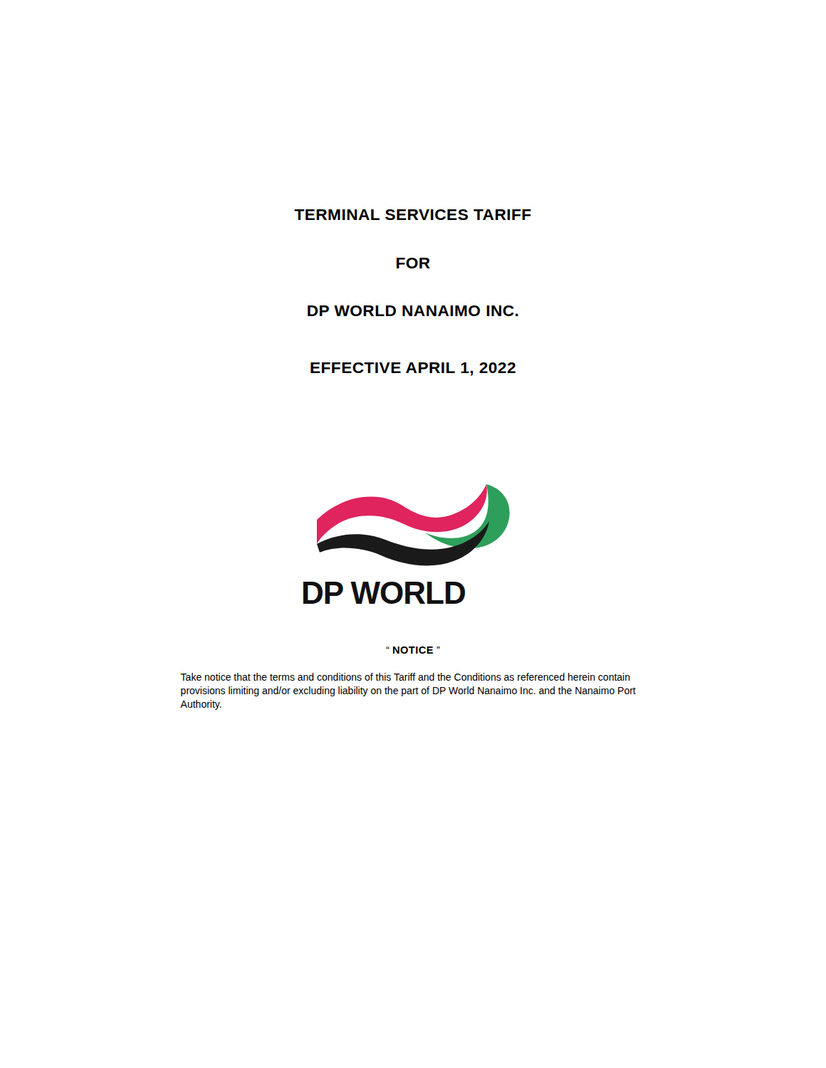TERMINAL SERVICES TARIFF
FOR
DP WORLD NANAIMO INC.
EFFECTIVE APRIL 1, 2022
DP WORLD
“ NOTICE ”
Take notice that the terms and conditions of this Tariff and the Conditions as referenced herein contain provisions limiting and/or excluding liability on the part of DP World Nanaimo Inc. and the Nanaimo Port Authority.